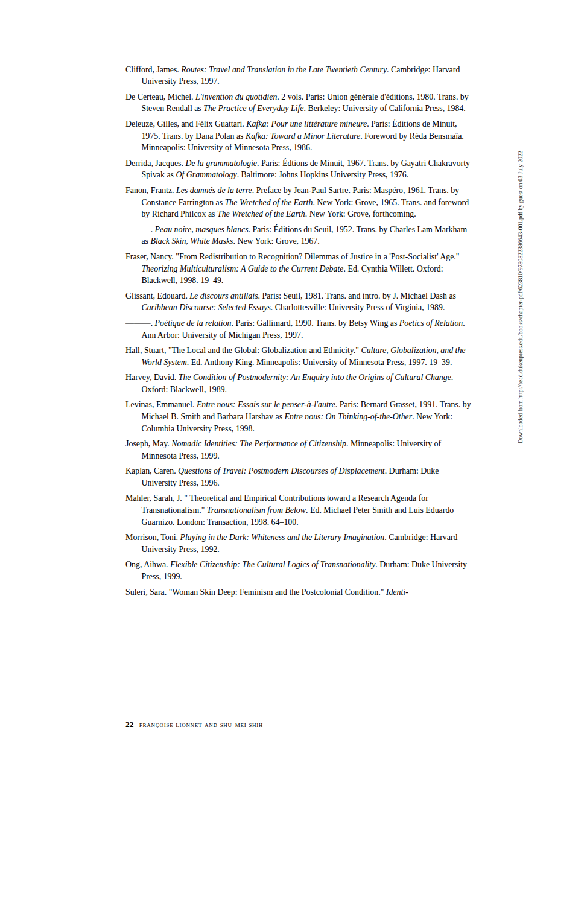Downloaded from http://read.dukeupress.edu/books/chapter-pdf/623810/9780822386643-001.pdf by guest on 03 July 2022
Clifford, James. Routes: Travel and Translation in the Late Twentieth Century. Cambridge: Harvard University Press, 1997.
De Certeau, Michel. L'invention du quotidien. 2 vols. Paris: Union générale d'éditions, 1980. Trans. by Steven Rendall as The Practice of Everyday Life. Berkeley: University of California Press, 1984.
Deleuze, Gilles, and Félix Guattari. Kafka: Pour une littérature mineure. Paris: Éditions de Minuit, 1975. Trans. by Dana Polan as Kafka: Toward a Minor Literature. Foreword by Réda Bensmaïa. Minneapolis: University of Minnesota Press, 1986.
Derrida, Jacques. De la grammatologie. Paris: Édtions de Minuit, 1967. Trans. by Gayatri Chakravorty Spivak as Of Grammatology. Baltimore: Johns Hopkins University Press, 1976.
Fanon, Frantz. Les damnés de la terre. Preface by Jean-Paul Sartre. Paris: Maspéro, 1961. Trans. by Constance Farrington as The Wretched of the Earth. New York: Grove, 1965. Trans. and foreword by Richard Philcox as The Wretched of the Earth. New York: Grove, forthcoming.
———. Peau noire, masques blancs. Paris: Éditions du Seuil, 1952. Trans. by Charles Lam Markham as Black Skin, White Masks. New York: Grove, 1967.
Fraser, Nancy. "From Redistribution to Recognition? Dilemmas of Justice in a 'Post-Socialist' Age." Theorizing Multiculturalism: A Guide to the Current Debate. Ed. Cynthia Willett. Oxford: Blackwell, 1998. 19–49.
Glissant, Edouard. Le discours antillais. Paris: Seuil, 1981. Trans. and intro. by J. Michael Dash as Caribbean Discourse: Selected Essays. Charlottesville: University Press of Virginia, 1989.
———. Poétique de la relation. Paris: Gallimard, 1990. Trans. by Betsy Wing as Poetics of Relation. Ann Arbor: University of Michigan Press, 1997.
Hall, Stuart, "The Local and the Global: Globalization and Ethnicity." Culture, Globalization, and the World System. Ed. Anthony King. Minneapolis: University of Minnesota Press, 1997. 19–39.
Harvey, David. The Condition of Postmodernity: An Enquiry into the Origins of Cultural Change. Oxford: Blackwell, 1989.
Levinas, Emmanuel. Entre nous: Essais sur le penser-à-l'autre. Paris: Bernard Grasset, 1991. Trans. by Michael B. Smith and Barbara Harshav as Entre nous: On Thinking-of-the-Other. New York: Columbia University Press, 1998.
Joseph, May. Nomadic Identities: The Performance of Citizenship. Minneapolis: University of Minnesota Press, 1999.
Kaplan, Caren. Questions of Travel: Postmodern Discourses of Displacement. Durham: Duke University Press, 1996.
Mahler, Sarah, J. " Theoretical and Empirical Contributions toward a Research Agenda for Transnationalism." Transnationalism from Below. Ed. Michael Peter Smith and Luis Eduardo Guarnizo. London: Transaction, 1998. 64–100.
Morrison, Toni. Playing in the Dark: Whiteness and the Literary Imagination. Cambridge: Harvard University Press, 1992.
Ong, Aihwa. Flexible Citizenship: The Cultural Logics of Transnationality. Durham: Duke University Press, 1999.
Suleri, Sara. "Woman Skin Deep: Feminism and the Postcolonial Condition." Identi-
22 françoise lionnet and shu-mei shih